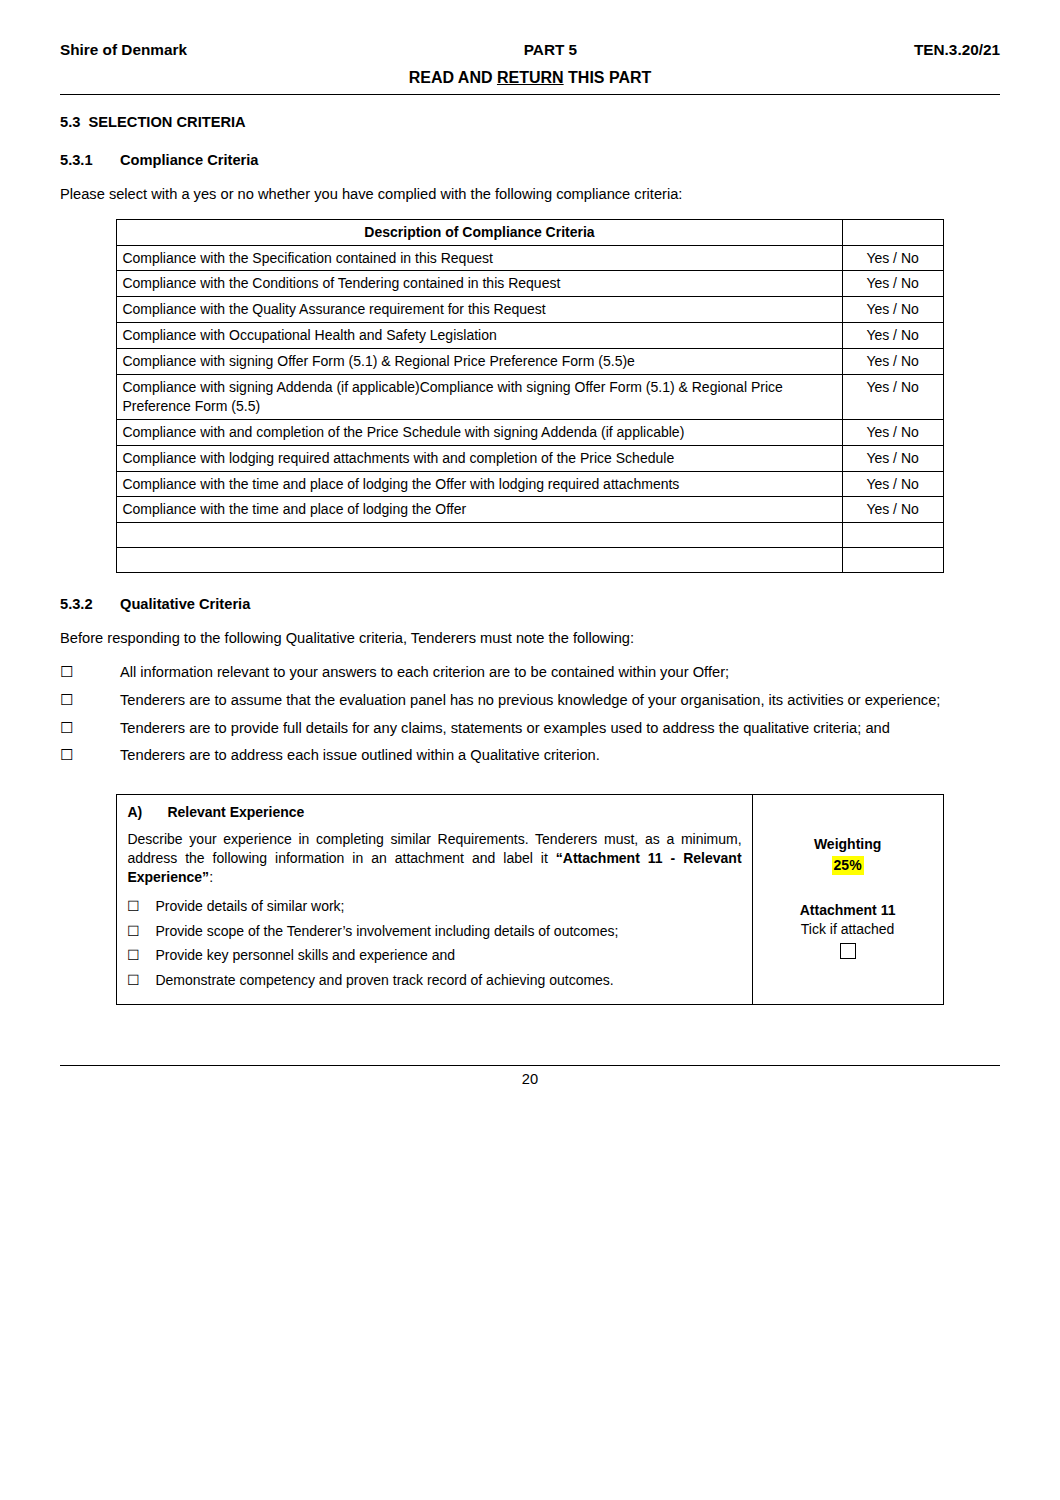Shire of Denmark
PART 5
TEN.3.20/21
READ AND RETURN THIS PART
5.3 SELECTION CRITERIA
5.3.1 Compliance Criteria
Please select with a yes or no whether you have complied with the following compliance criteria:
| Description of Compliance Criteria | |
| --- | --- |
| Compliance with the Specification contained in this Request | Yes / No |
| Compliance with the Conditions of Tendering contained in this Request | Yes / No |
| Compliance with the Quality Assurance requirement for this Request | Yes / No |
| Compliance with Occupational Health and Safety Legislation | Yes / No |
| Compliance with signing Offer Form (5.1) & Regional Price Preference Form (5.5)e | Yes / No |
| Compliance with signing Addenda (if applicable)Compliance with signing Offer Form (5.1) & Regional Price Preference Form (5.5) | Yes / No |
| Compliance with and completion of the Price Schedule with signing Addenda (if applicable) | Yes / No |
| Compliance with lodging required attachments with and completion of the Price Schedule | Yes / No |
| Compliance with the time and place of lodging the Offer with lodging required attachments | Yes / No |
| Compliance with the time and place of lodging the Offer | Yes / No |
5.3.2 Qualitative Criteria
Before responding to the following Qualitative criteria, Tenderers must note the following:
☐
All information relevant to your answers to each criterion are to be contained within your Offer;
☐
Tenderers are to assume that the evaluation panel has no previous knowledge of your organisation, its activities or experience;
☐
Tenderers are to provide full details for any claims, statements or examples used to address the qualitative criteria; and
☐
Tenderers are to address each issue outlined within a Qualitative criterion.
| A) Relevant Experience Describe your experience in completing similar Requirements. Tenderers must, as a minimum, address the following information in an attachment and label it “Attachment 11 - Relevant Experience” : ☐ Provide details of similar work; ☐ Provide scope of the Tenderer’s involvement including details of outcomes; ☐ Provide key personnel skills and experience and ☐ Demonstrate competency and proven track record of achieving outcomes. | Weighting 25% Attachment 11 Tick if attached |
20